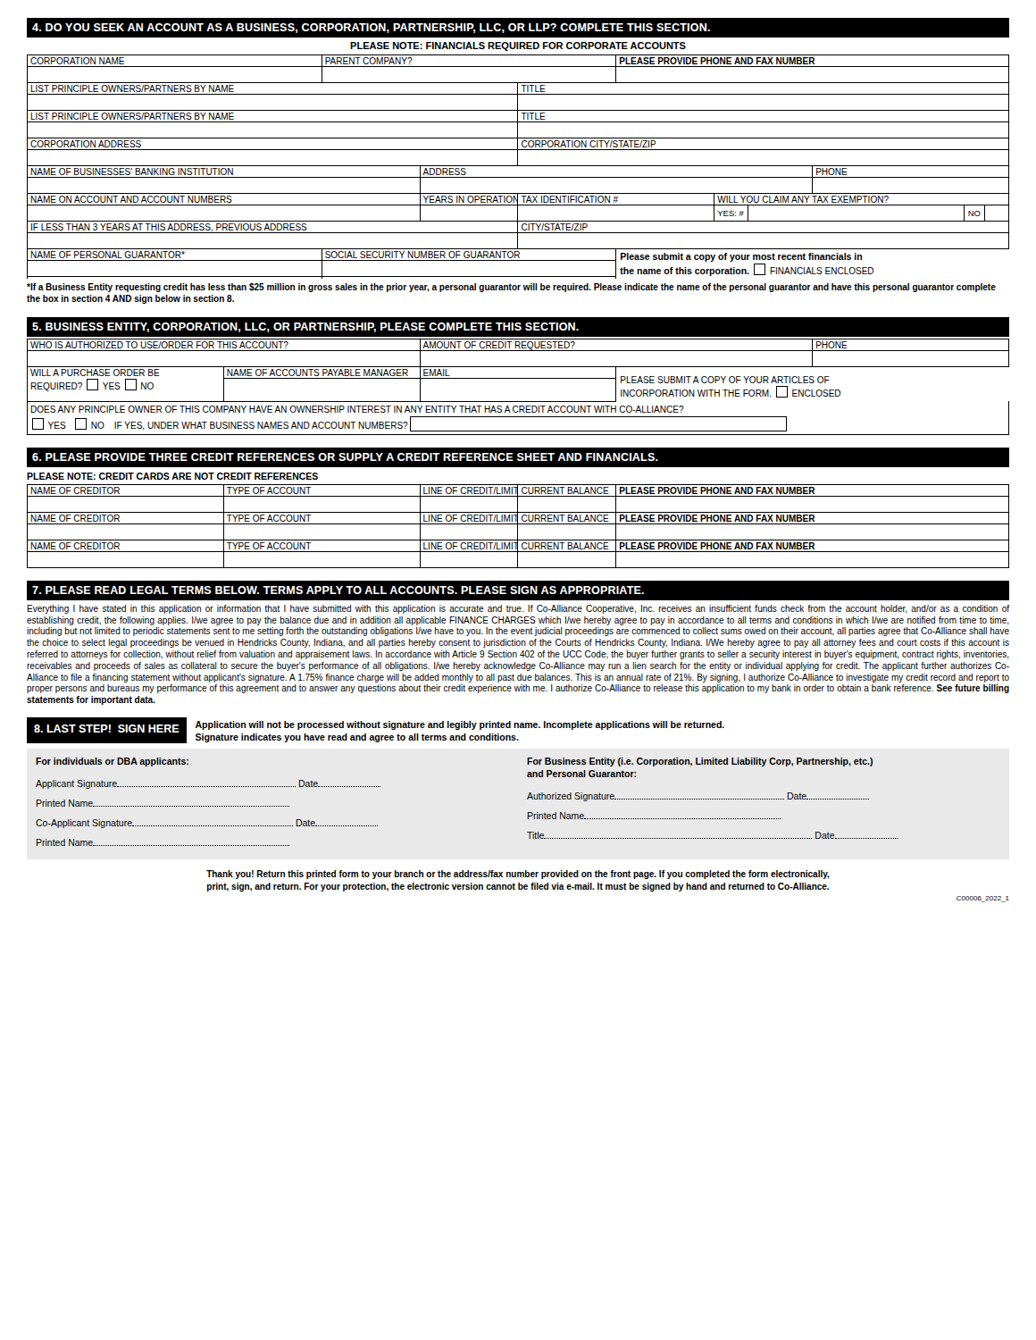4. DO YOU SEEK AN ACCOUNT AS A BUSINESS, CORPORATION, PARTNERSHIP, LLC, OR LLP? COMPLETE THIS SECTION.
PLEASE NOTE: FINANCIALS REQUIRED FOR CORPORATE ACCOUNTS
| CORPORATION NAME | PARENT COMPANY? | PLEASE PROVIDE PHONE AND FAX NUMBER |
| LIST PRINCIPLE OWNERS/PARTNERS BY NAME | TITLE |
| LIST PRINCIPLE OWNERS/PARTNERS BY NAME | TITLE |
| CORPORATION ADDRESS | CORPORATION CITY/STATE/ZIP |
| NAME OF BUSINESSES' BANKING INSTITUTION | ADDRESS | PHONE |
| NAME ON ACCOUNT AND ACCOUNT NUMBERS | YEARS IN OPERATION | TAX IDENTIFICATION # | WILL YOU CLAIM ANY TAX EXEMPTION? YES: # NO |
| IF LESS THAN 3 YEARS AT THIS ADDRESS, PREVIOUS ADDRESS | CITY/STATE/ZIP |
| NAME OF PERSONAL GUARANTOR* | SOCIAL SECURITY NUMBER OF GUARANTOR | Please submit a copy of your most recent financials in the name of this corporation. FINANCIALS ENCLOSED |
*If a Business Entity requesting credit has less than $25 million in gross sales in the prior year, a personal guarantor will be required. Please indicate the name of the personal guarantor and have this personal guarantor complete the box in section 4 AND sign below in section 8.
5. BUSINESS ENTITY, CORPORATION, LLC, OR PARTNERSHIP, PLEASE COMPLETE THIS SECTION.
| WHO IS AUTHORIZED TO USE/ORDER FOR THIS ACCOUNT? | AMOUNT OF CREDIT REQUESTED? | PHONE |
| WILL A PURCHASE ORDER BE REQUIRED? YES NO | NAME OF ACCOUNTS PAYABLE MANAGER | EMAIL | PLEASE SUBMIT A COPY OF YOUR ARTICLES OF INCORPORATION WITH THE FORM. ENCLOSED |
| DOES ANY PRINCIPLE OWNER OF THIS COMPANY HAVE AN OWNERSHIP INTEREST IN ANY ENTITY THAT HAS A CREDIT ACCOUNT WITH CO-ALLIANCE? YES NO IF YES, UNDER WHAT BUSINESS NAMES AND ACCOUNT NUMBERS? |
6. PLEASE PROVIDE THREE CREDIT REFERENCES OR SUPPLY A CREDIT REFERENCE SHEET AND FINANCIALS.
PLEASE NOTE: CREDIT CARDS ARE NOT CREDIT REFERENCES
| NAME OF CREDITOR | TYPE OF ACCOUNT | LINE OF CREDIT/LIMIT | CURRENT BALANCE | PLEASE PROVIDE PHONE AND FAX NUMBER |
| NAME OF CREDITOR | TYPE OF ACCOUNT | LINE OF CREDIT/LIMIT | CURRENT BALANCE | PLEASE PROVIDE PHONE AND FAX NUMBER |
| NAME OF CREDITOR | TYPE OF ACCOUNT | LINE OF CREDIT/LIMIT | CURRENT BALANCE | PLEASE PROVIDE PHONE AND FAX NUMBER |
7. PLEASE READ LEGAL TERMS BELOW. TERMS APPLY TO ALL ACCOUNTS. PLEASE SIGN AS APPROPRIATE.
Everything I have stated in this application or information that I have submitted with this application is accurate and true. If Co-Alliance Cooperative, Inc. receives an insufficient funds check from the account holder, and/or as a condition of establishing credit, the following applies. I/we agree to pay the balance due and in addition all applicable FINANCE CHARGES which I/we hereby agree to pay in accordance to all terms and conditions in which I/we are notified from time to time, including but not limited to periodic statements sent to me setting forth the outstanding obligations I/we have to you. In the event judicial proceedings are commenced to collect sums owed on their account, all parties agree that Co-Alliance shall have the choice to select legal proceedings be venued in Hendricks County, Indiana, and all parties hereby consent to jurisdiction of the Courts of Hendricks County, Indiana. I/We hereby agree to pay all attorney fees and court costs if this account is referred to attorneys for collection, without relief from valuation and appraisement laws. In accordance with Article 9 Section 402 of the UCC Code, the buyer further grants to seller a security interest in buyer's equipment, contract rights, inventories, receivables and proceeds of sales as collateral to secure the buyer's performance of all obligations. I/we hereby acknowledge Co-Alliance may run a lien search for the entity or individual applying for credit. The applicant further authorizes Co-Alliance to file a financing statement without applicant's signature. A 1.75% finance charge will be added monthly to all past due balances. This is an annual rate of 21%. By signing, I authorize Co-Alliance to investigate my credit record and report to proper persons and bureaus my performance of this agreement and to answer any questions about their credit experience with me. I authorize Co-Alliance to release this application to my bank in order to obtain a bank reference. See future billing statements for important data.
8. LAST STEP! SIGN HERE
Application will not be processed without signature and legibly printed name. Incomplete applications will be returned.
Signature indicates you have read and agree to all terms and conditions.
For individuals or DBA applicants: Applicant Signature Date
Printed Name
Co-Applicant Signature Date
Printed Name
For Business Entity (i.e. Corporation, Limited Liability Corp, Partnership, etc.)
and Personal Guarantor: Authorized Signature Date
Printed Name
Title Date
Thank you! Return this printed form to your branch or the address/fax number provided on the front page. If you completed the form electronically,
print, sign, and return. For your protection, the electronic version cannot be filed via e-mail. It must be signed by hand and returned to Co-Alliance.
C00006_2022_1